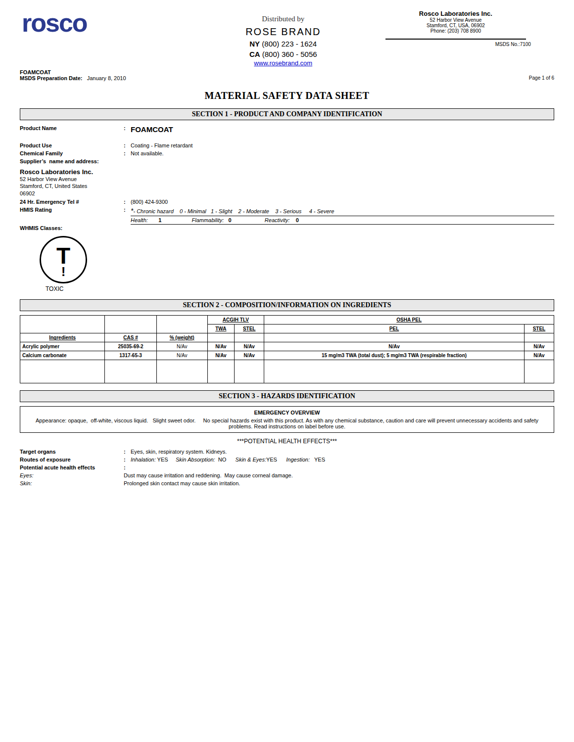rosco
Distributed by
ROSE BRAND
NY (800) 223 - 1624
CA (800) 360 - 5056
www.rosebrand.com
Rosco Laboratories Inc.
52 Harbor View Avenue
Stamford, CT, USA, 06902
Phone: (203) 708 8900
MSDS No.:7100
FOAMCOAT
MSDS Preparation Date: January 8, 2010
Page 1 of 6
MATERIAL SAFETY DATA SHEET
SECTION 1 - PRODUCT AND COMPANY IDENTIFICATION
| Product Name | : | FOAMCOAT |
| Product Use | : | Coating - Flame retardant |
| Chemical Family | : | Not available. |
| Supplier’s name and address: | | |
| Rosco Laboratories Inc. 52 Harbor View Avenue Stamford, CT, United States 06902 |
| 24 Hr. Emergency Tel # | : | (800) 424-9300 |
| HMIS Rating | : | * - Chronic hazard 0 - Minimal 1 - Slight 2 - Moderate 3 - Serious 4 - Severe |
| | | Health: 1 Flammability: 0 Reactivity: 0 |
| WHMIS Classes: | | |
T
!
TOXIC
SECTION 2 - COMPOSITION/INFORMATION ON INGREDIENTS
| | | | ACGIH TLV | OSHA PEL |
| TWA | STEL | PEL | STEL |
| Ingredients | CAS # | % (weight) | | | | |
| Acrylic polymer | 25035-69-2 | N/Av | N/Av | N/Av | N/Av | N/Av |
| Calcium carbonate | 1317-65-3 | N/Av | N/Av | N/Av | 15 mg/m3 TWA (total dust); 5 mg/m3 TWA (respirable fraction) | N/Av |
SECTION 3 - HAZARDS IDENTIFICATION
EMERGENCY OVERVIEW
Appearance: opaque, off-white, viscous liquid. Slight sweet odor. No special hazards exist with this product. As with any chemical substance, caution and care will prevent unnecessary accidents and safety problems. Read instructions on label before use.
***POTENTIAL HEALTH EFFECTS***
| Target organs | : | Eyes, skin, respiratory system. Kidneys. |
| Routes of exposure | : | Inhalation: YES Skin Absorption: NO Skin & Eyes: YES Ingestion: YES |
| Potential acute health effects | : | |
| Eyes: | Dust may cause irritation and reddening. May cause corneal damage. |
| Skin: | Prolonged skin contact may cause skin irritation. |